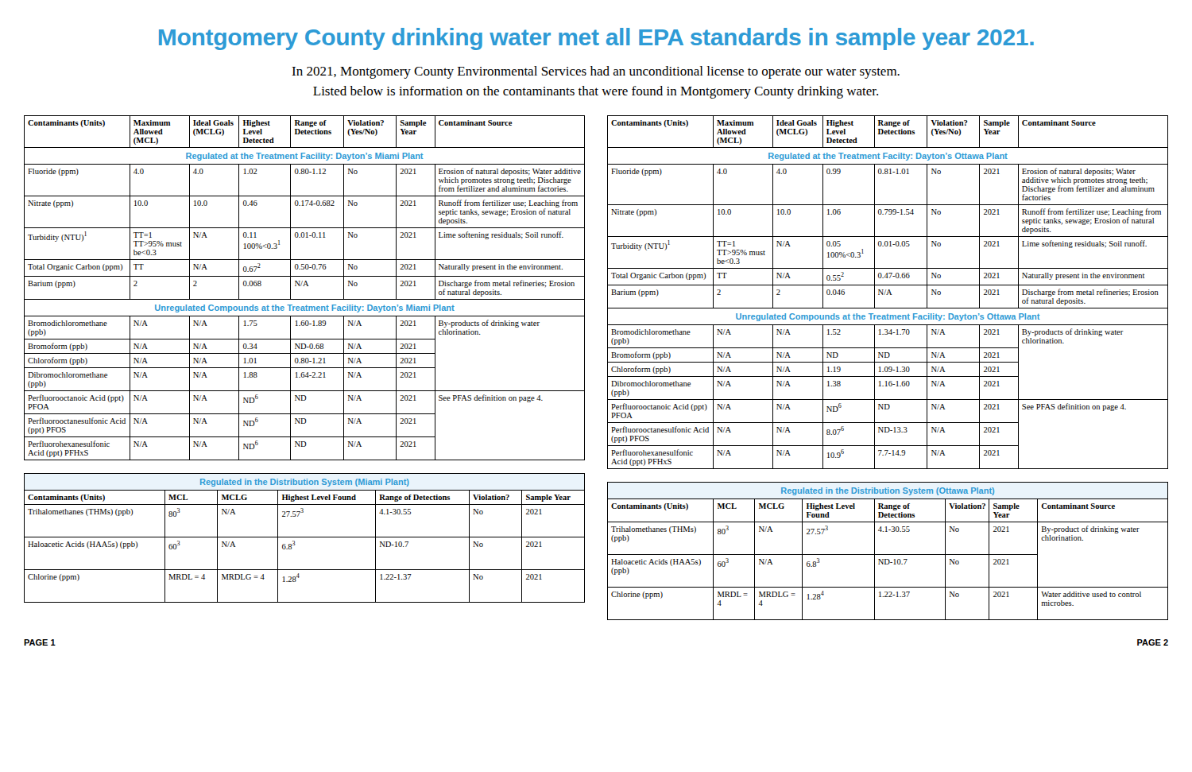Montgomery County drinking water met all EPA standards in sample year 2021.
In 2021, Montgomery County Environmental Services had an unconditional license to operate our water system.
Listed below is information on the contaminants that were found in Montgomery County drinking water.
| Contaminants (Units) | Maximum Allowed (MCL) | Ideal Goals (MCLG) | Highest Level Detected | Range of Detections | Violation? (Yes/No) | Sample Year | Contaminant Source |
| --- | --- | --- | --- | --- | --- | --- | --- |
| Regulated at the Treatment Facility: Dayton’s Miami Plant |
| Fluoride (ppm) | 4.0 | 4.0 | 1.02 | 0.80-1.12 | No | 2021 | Erosion of natural deposits; Water additive which promotes strong teeth; Discharge from fertilizer and aluminum factories. |
| Nitrate (ppm) | 10.0 | 10.0 | 0.46 | 0.174-0.682 | No | 2021 | Runoff from fertilizer use; Leaching from septic tanks, sewage; Erosion of natural deposits. |
| Turbidity (NTU) 1 | TT=1 TT>95% must be<0.3 | N/A | 0.11 100%<0.3 1 | 0.01-0.11 | No | 2021 | Lime softening residuals; Soil runoff. |
| Total Organic Carbon (ppm) | TT | N/A | 0.67 2 | 0.50-0.76 | No | 2021 | Naturally present in the environment. |
| Barium (ppm) | 2 | 2 | 0.068 | N/A | No | 2021 | Discharge from metal refineries; Erosion of natural deposits. |
| Unregulated Compounds at the Treatment Facility: Dayton’s Miami Plant |
| Bromodichloromethane (ppb) | N/A | N/A | 1.75 | 1.60-1.89 | N/A | 2021 | By-products of drinking water chlorination. |
| Bromoform (ppb) | N/A | N/A | 0.34 | ND-0.68 | N/A | 2021 |
| Chloroform (ppb) | N/A | N/A | 1.01 | 0.80-1.21 | N/A | 2021 |
| Dibromochloromethane (ppb) | N/A | N/A | 1.88 | 1.64-2.21 | N/A | 2021 |
| Perfluorooctanoic Acid (ppt) PFOA | N/A | N/A | ND 6 | ND | N/A | 2021 | See PFAS definition on page 4. |
| Perfluorooctanesulfonic Acid (ppt) PFOS | N/A | N/A | ND 6 | ND | N/A | 2021 |
| Perfluorohexanesulfonic Acid (ppt) PFHxS | N/A | N/A | ND 6 | ND | N/A | 2021 |
| Regulated in the Distribution System (Miami Plant) |
| Contaminants (Units) | MCL | MCLG | Highest Level Found | Range of Detections | Violation? | Sample Year |
| Trihalomethanes (THMs) (ppb) | 80 3 | N/A | 27.57 3 | 4.1-30.55 | No | 2021 |
| Haloacetic Acids (HAA5s) (ppb) | 60 3 | N/A | 6.8 3 | ND-10.7 | No | 2021 |
| Chlorine (ppm) | MRDL = 4 | MRDLG = 4 | 1.28 4 | 1.22-1.37 | No | 2021 |
| Contaminants (Units) | Maximum Allowed (MCL) | Ideal Goals (MCLG) | Highest Level Detected | Range of Detections | Violation? (Yes/No) | Sample Year | Contaminant Source |
| --- | --- | --- | --- | --- | --- | --- | --- |
| Regulated at the Treatment Facilty: Dayton’s Ottawa Plant |
| Fluoride (ppm) | 4.0 | 4.0 | 0.99 | 0.81-1.01 | No | 2021 | Erosion of natural deposits; Water additive which promotes strong teeth; Discharge from fertilizer and aluminum factories |
| Nitrate (ppm) | 10.0 | 10.0 | 1.06 | 0.799-1.54 | No | 2021 | Runoff from fertilizer use; Leaching from septic tanks, sewage; Erosion of natural deposits. |
| Turbidity (NTU) 1 | TT=1 TT>95% must be<0.3 | N/A | 0.05 100%<0.3 1 | 0.01-0.05 | No | 2021 | Lime softening residuals; Soil runoff. |
| Total Organic Carbon (ppm) | TT | N/A | 0.55 2 | 0.47-0.66 | No | 2021 | Naturally present in the environment |
| Barium (ppm) | 2 | 2 | 0.046 | N/A | No | 2021 | Discharge from metal refineries; Erosion of natural deposits. |
| Unregulated Compounds at the Treatment Facility: Dayton’s Ottawa Plant |
| Bromodichloromethane (ppb) | N/A | N/A | 1.52 | 1.34-1.70 | N/A | 2021 | By-products of drinking water chlorination. |
| Bromoform (ppb) | N/A | N/A | ND | ND | N/A | 2021 |
| Chloroform (ppb) | N/A | N/A | 1.19 | 1.09-1.30 | N/A | 2021 |
| Dibromochloromethane (ppb) | N/A | N/A | 1.38 | 1.16-1.60 | N/A | 2021 |
| Perfluorooctanoic Acid (ppt) PFOA | N/A | N/A | ND 6 | ND | N/A | 2021 | See PFAS definition on page 4. |
| Perfluorooctanesulfonic Acid (ppt) PFOS | N/A | N/A | 8.07 6 | ND-13.3 | N/A | 2021 |
| Perfluorohexanesulfonic Acid (ppt) PFHxS | N/A | N/A | 10.9 6 | 7.7-14.9 | N/A | 2021 |
| Regulated in the Distribution System (Ottawa Plant) |
| Contaminants (Units) | MCL | MCLG | Highest Level Found | Range of Detections | Violation? | Sample Year | Contaminant Source |
| Trihalomethanes (THMs) (ppb) | 80 3 | N/A | 27.57 3 | 4.1-30.55 | No | 2021 | By-product of drinking water chlorination. |
| Haloacetic Acids (HAA5s) (ppb) | 60 3 | N/A | 6.8 3 | ND-10.7 | No | 2021 |
| Chlorine (ppm) | MRDL = 4 | MRDLG = 4 | 1.28 4 | 1.22-1.37 | No | 2021 | Water additive used to control microbes. |
PAGE 1 PAGE 2